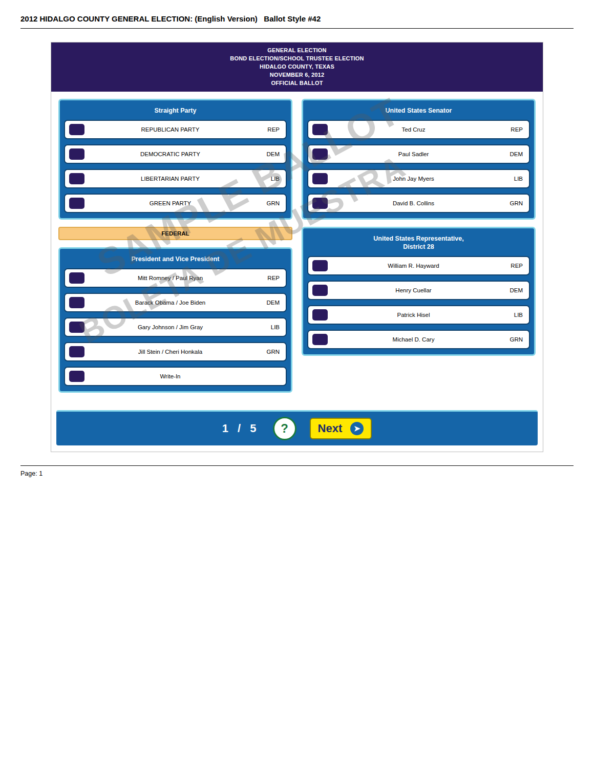2012 HIDALGO COUNTY GENERAL ELECTION: (English Version) Ballot Style #42
GENERAL ELECTION
BOND ELECTION/SCHOOL TRUSTEE ELECTION
HIDALGO COUNTY, TEXAS
NOVEMBER 6, 2012
OFFICIAL BALLOT
Straight Party
REPUBLICAN PARTY
REP
DEMOCRATIC PARTY
DEM
LIBERTARIAN PARTY
LIB
GREEN PARTY
GRN
FEDERAL
President and Vice President
Mitt Romney / Paul Ryan
REP
Barack Obama / Joe Biden
DEM
Gary Johnson / Jim Gray
LIB
Jill Stein / Cheri Honkala
GRN
Write-In
United States Senator
Ted Cruz
REP
Paul Sadler
DEM
John Jay Myers
LIB
David B. Collins
GRN
United States Representative,
District 28
William R. Hayward
REP
Henry Cuellar
DEM
Patrick Hisel
LIB
Michael D. Cary
GRN
1 / 5
?
Next ➤
SAMPLE BALLOT BOLETA DE MUESTRA
Page: 1